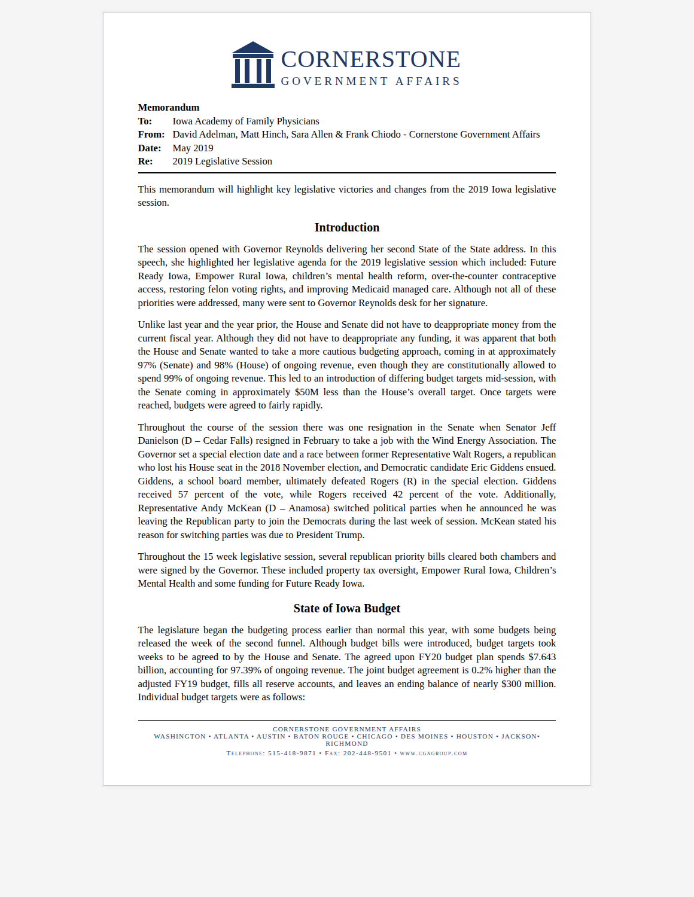CORNERSTONE
GOVERNMENT AFFAIRS
Memorandum
| To: | Iowa Academy of Family Physicians |
| From: | David Adelman, Matt Hinch, Sara Allen & Frank Chiodo - Cornerstone Government Affairs |
| Date: | May 2019 |
| Re: | 2019 Legislative Session |
This memorandum will highlight key legislative victories and changes from the 2019 Iowa legislative session.
Introduction
The session opened with Governor Reynolds delivering her second State of the State address. In this speech, she highlighted her legislative agenda for the 2019 legislative session which included: Future Ready Iowa, Empower Rural Iowa, children’s mental health reform, over-the-counter contraceptive access, restoring felon voting rights, and improving Medicaid managed care. Although not all of these priorities were addressed, many were sent to Governor Reynolds desk for her signature.
Unlike last year and the year prior, the House and Senate did not have to deappropriate money from the current fiscal year. Although they did not have to deappropriate any funding, it was apparent that both the House and Senate wanted to take a more cautious budgeting approach, coming in at approximately 97% (Senate) and 98% (House) of ongoing revenue, even though they are constitutionally allowed to spend 99% of ongoing revenue. This led to an introduction of differing budget targets mid-session, with the Senate coming in approximately $50M less than the House’s overall target. Once targets were reached, budgets were agreed to fairly rapidly.
Throughout the course of the session there was one resignation in the Senate when Senator Jeff Danielson (D – Cedar Falls) resigned in February to take a job with the Wind Energy Association. The Governor set a special election date and a race between former Representative Walt Rogers, a republican who lost his House seat in the 2018 November election, and Democratic candidate Eric Giddens ensued. Giddens, a school board member, ultimately defeated Rogers (R) in the special election. Giddens received 57 percent of the vote, while Rogers received 42 percent of the vote. Additionally, Representative Andy McKean (D – Anamosa) switched political parties when he announced he was leaving the Republican party to join the Democrats during the last week of session. McKean stated his reason for switching parties was due to President Trump.
Throughout the 15 week legislative session, several republican priority bills cleared both chambers and were signed by the Governor. These included property tax oversight, Empower Rural Iowa, Children’s Mental Health and some funding for Future Ready Iowa.
State of Iowa Budget
The legislature began the budgeting process earlier than normal this year, with some budgets being released the week of the second funnel. Although budget bills were introduced, budget targets took weeks to be agreed to by the House and Senate. The agreed upon FY20 budget plan spends $7.643 billion, accounting for 97.39% of ongoing revenue. The joint budget agreement is 0.2% higher than the adjusted FY19 budget, fills all reserve accounts, and leaves an ending balance of nearly $300 million. Individual budget targets were as follows:
CORNERSTONE GOVERNMENT AFFAIRS
WASHINGTON • ATLANTA • AUSTIN • BATON ROUGE • CHICAGO • DES MOINES • HOUSTON • JACKSON• RICHMOND
Telephone: 515-418-9871 • Fax: 202-448-9501 • www.cgagroup.com